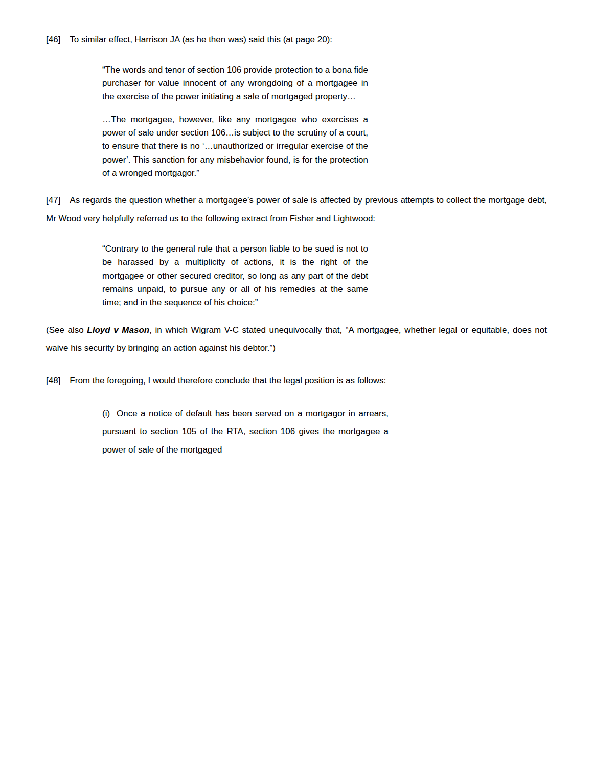[46] To similar effect, Harrison JA (as he then was) said this (at page 20):
“The words and tenor of section 106 provide protection to a bona fide purchaser for value innocent of any wrongdoing of a mortgagee in the exercise of the power initiating a sale of mortgaged property…
…The mortgagee, however, like any mortgagee who exercises a power of sale under section 106…is subject to the scrutiny of a court, to ensure that there is no ‘…unauthorized or irregular exercise of the power’. This sanction for any misbehavior found, is for the protection of a wronged mortgagor.”
[47] As regards the question whether a mortgagee’s power of sale is affected by previous attempts to collect the mortgage debt, Mr Wood very helpfully referred us to the following extract from Fisher and Lightwood:
“Contrary to the general rule that a person liable to be sued is not to be harassed by a multiplicity of actions, it is the right of the mortgagee or other secured creditor, so long as any part of the debt remains unpaid, to pursue any or all of his remedies at the same time; and in the sequence of his choice:”
(See also Lloyd v Mason, in which Wigram V-C stated unequivocally that, “A mortgagee, whether legal or equitable, does not waive his security by bringing an action against his debtor.”)
[48] From the foregoing, I would therefore conclude that the legal position is as follows:
(i) Once a notice of default has been served on a mortgagor in arrears, pursuant to section 105 of the RTA, section 106 gives the mortgagee a power of sale of the mortgaged